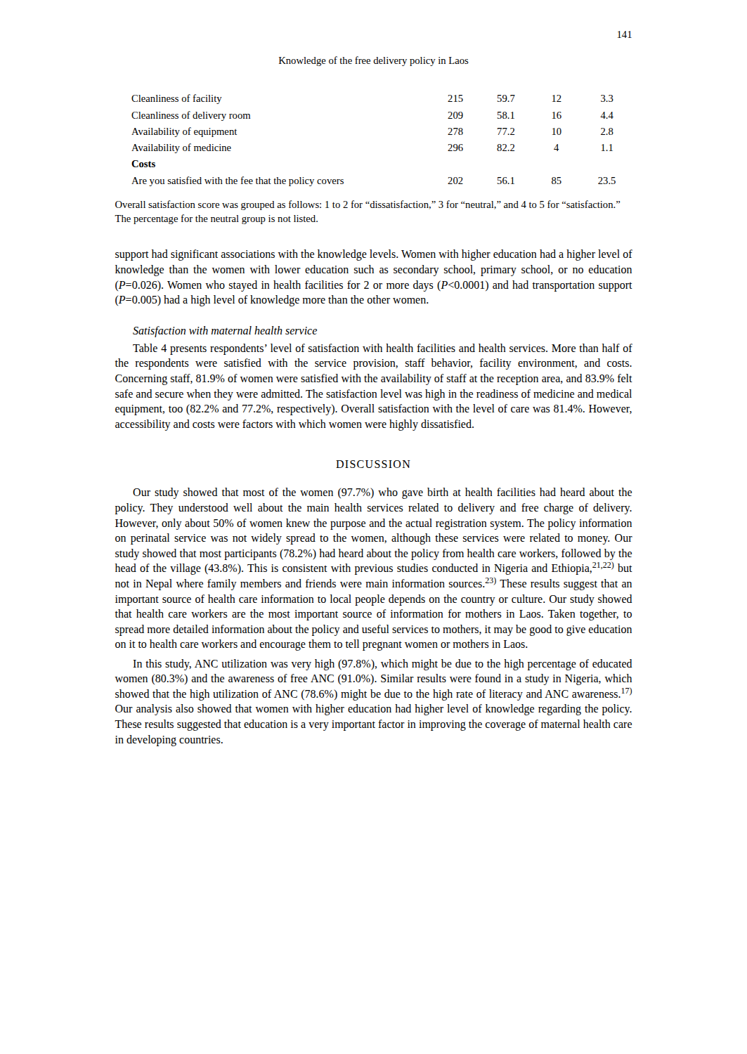141
Knowledge of the free delivery policy in Laos
| Cleanliness of facility | 215 | 59.7 | 12 | 3.3 |
| Cleanliness of delivery room | 209 | 58.1 | 16 | 4.4 |
| Availability of equipment | 278 | 77.2 | 10 | 2.8 |
| Availability of medicine | 296 | 82.2 | 4 | 1.1 |
| Costs | | | | |
| Are you satisfied with the fee that the policy covers | 202 | 56.1 | 85 | 23.5 |
Overall satisfaction score was grouped as follows: 1 to 2 for “dissatisfaction,” 3 for “neutral,” and 4 to 5 for “satisfaction.” The percentage for the neutral group is not listed.
support had significant associations with the knowledge levels. Women with higher education had a higher level of knowledge than the women with lower education such as secondary school, primary school, or no education (P=0.026). Women who stayed in health facilities for 2 or more days (P<0.0001) and had transportation support (P=0.005) had a high level of knowledge more than the other women.
Satisfaction with maternal health service
Table 4 presents respondents’ level of satisfaction with health facilities and health services. More than half of the respondents were satisfied with the service provision, staff behavior, facility environment, and costs. Concerning staff, 81.9% of women were satisfied with the availability of staff at the reception area, and 83.9% felt safe and secure when they were admitted. The satisfaction level was high in the readiness of medicine and medical equipment, too (82.2% and 77.2%, respectively). Overall satisfaction with the level of care was 81.4%. However, accessibility and costs were factors with which women were highly dissatisfied.
DISCUSSION
Our study showed that most of the women (97.7%) who gave birth at health facilities had heard about the policy. They understood well about the main health services related to delivery and free charge of delivery. However, only about 50% of women knew the purpose and the actual registration system. The policy information on perinatal service was not widely spread to the women, although these services were related to money. Our study showed that most participants (78.2%) had heard about the policy from health care workers, followed by the head of the village (43.8%). This is consistent with previous studies conducted in Nigeria and Ethiopia,21,22) but not in Nepal where family members and friends were main information sources.23) These results suggest that an important source of health care information to local people depends on the country or culture. Our study showed that health care workers are the most important source of information for mothers in Laos. Taken together, to spread more detailed information about the policy and useful services to mothers, it may be good to give education on it to health care workers and encourage them to tell pregnant women or mothers in Laos.
In this study, ANC utilization was very high (97.8%), which might be due to the high percentage of educated women (80.3%) and the awareness of free ANC (91.0%). Similar results were found in a study in Nigeria, which showed that the high utilization of ANC (78.6%) might be due to the high rate of literacy and ANC awareness.17) Our analysis also showed that women with higher education had higher level of knowledge regarding the policy. These results suggested that education is a very important factor in improving the coverage of maternal health care in developing countries.